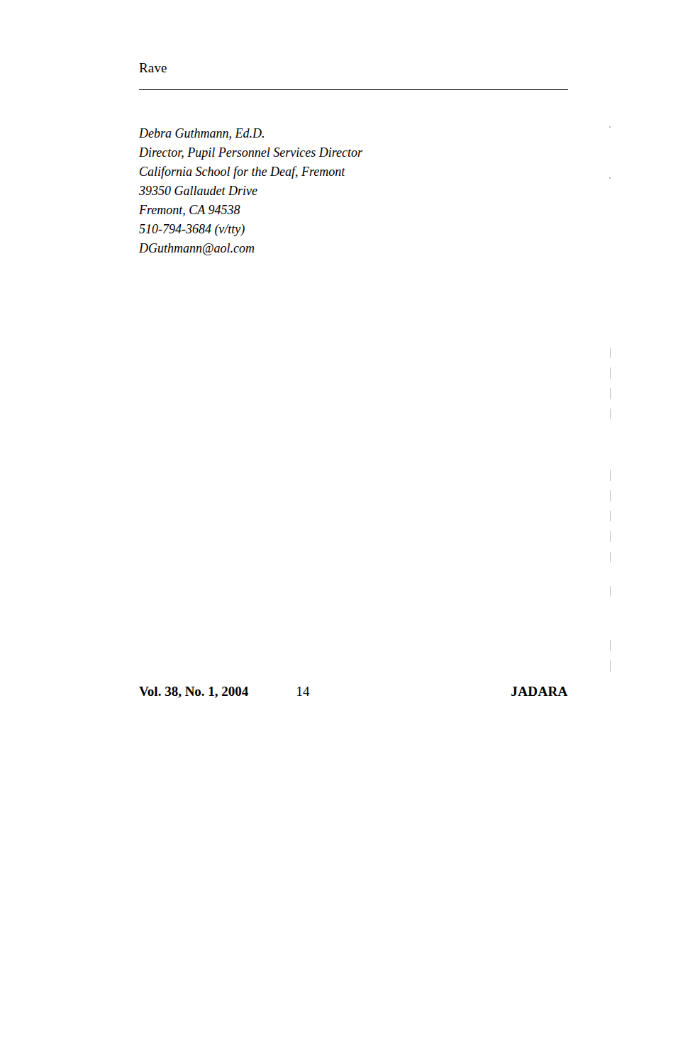Rave
Debra Guthmann, Ed.D.
Director, Pupil Personnel Services Director
California School for the Deaf, Fremont
39350 Gallaudet Drive
Fremont, CA 94538
510-794-3684 (v/tty)
DGuthmann@aol.com
Vol. 38, No. 1, 2004 14 JADARA